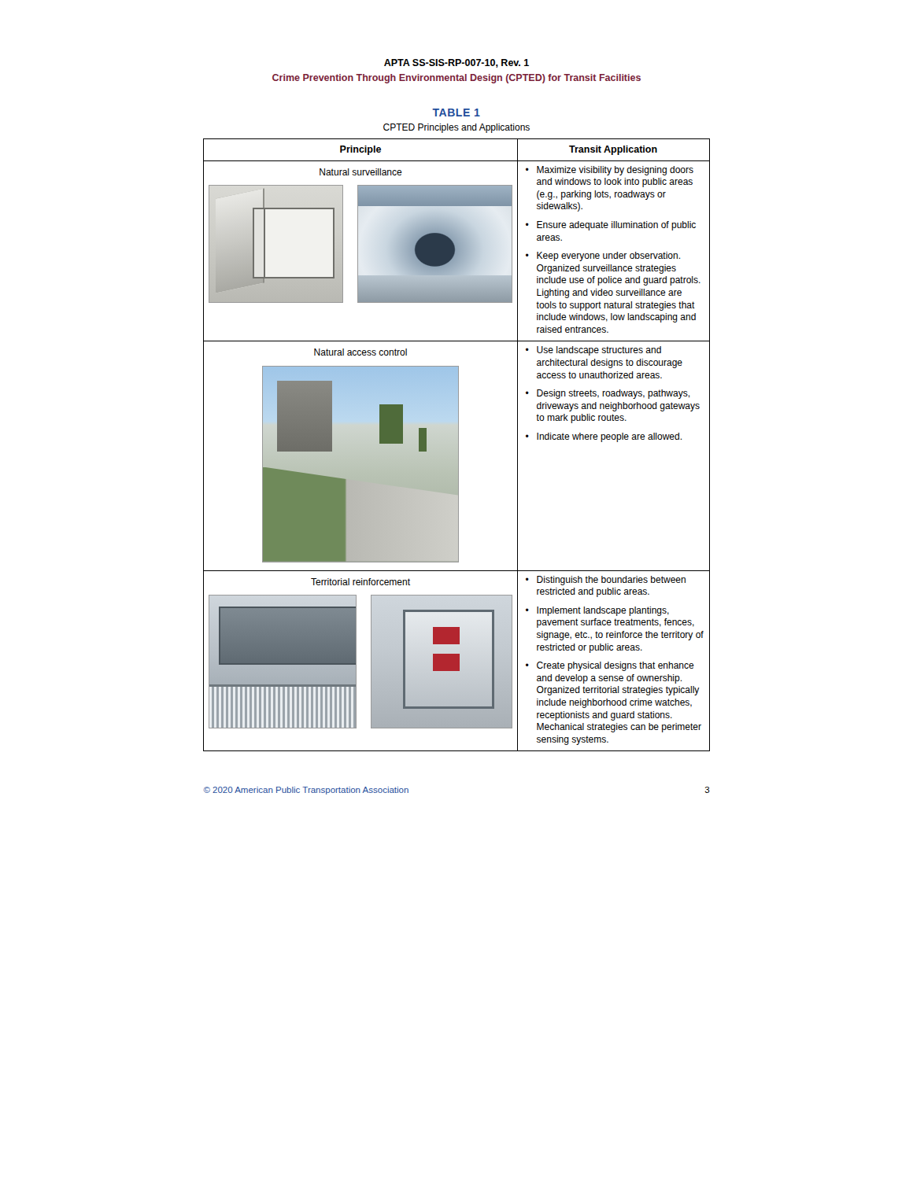APTA SS-SIS-RP-007-10, Rev. 1
Crime Prevention Through Environmental Design (CPTED) for Transit Facilities
TABLE 1
CPTED Principles and Applications
| Principle | Transit Application |
| --- | --- |
| Natural surveillance | Maximize visibility by designing doors and windows to look into public areas (e.g., parking lots, roadways or sidewalks). Ensure adequate illumination of public areas. Keep everyone under observation. Organized surveillance strategies include use of police and guard patrols. Lighting and video surveillance are tools to support natural strategies that include windows, low landscaping and raised entrances. |
| Natural access control | Use landscape structures and architectural designs to discourage access to unauthorized areas. Design streets, roadways, pathways, driveways and neighborhood gateways to mark public routes. Indicate where people are allowed. |
| Territorial reinforcement | Distinguish the boundaries between restricted and public areas. Implement landscape plantings, pavement surface treatments, fences, signage, etc., to reinforce the territory of restricted or public areas. Create physical designs that enhance and develop a sense of ownership. Organized territorial strategies typically include neighborhood crime watches, receptionists and guard stations. Mechanical strategies can be perimeter sensing systems. |
© 2020 American Public Transportation Association
3